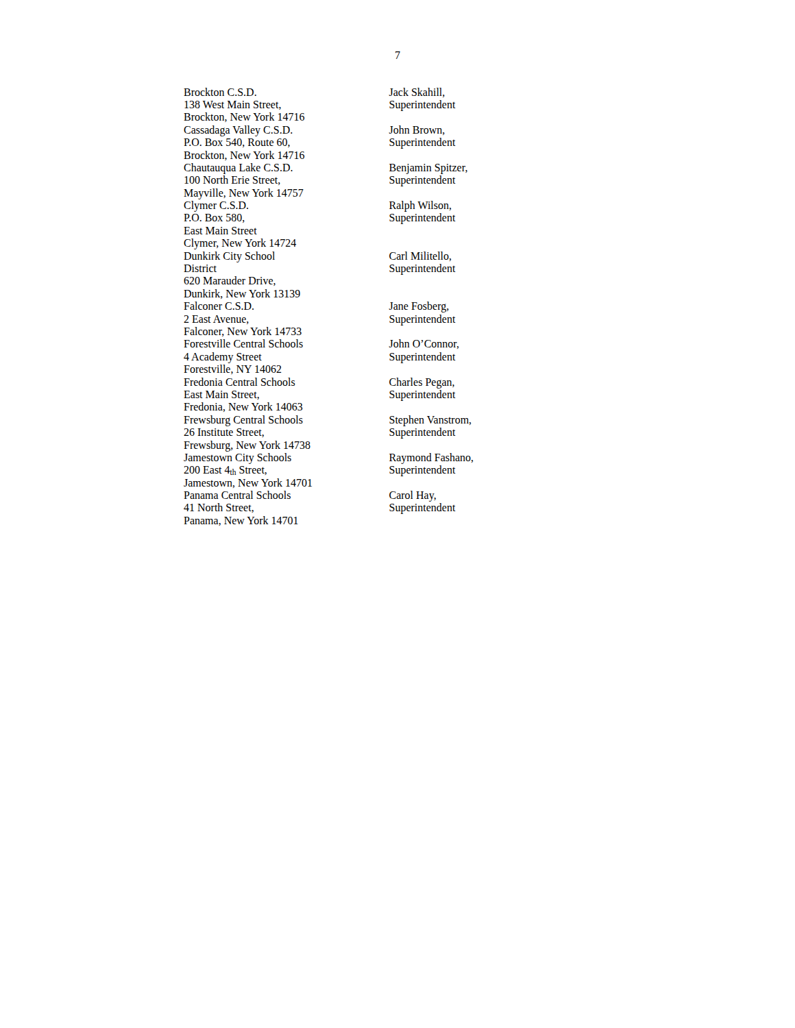7
| Brockton C.S.D. 138 West Main Street, Brockton, New York 14716 | Jack Skahill, Superintendent |
| Cassadaga Valley C.S.D. P.O. Box 540, Route 60, Brockton, New York 14716 | John Brown, Superintendent |
| Chautauqua Lake C.S.D. 100 North Erie Street, Mayville, New York 14757 | Benjamin Spitzer, Superintendent |
| Clymer C.S.D. P.O. Box 580, East Main Street Clymer, New York 14724 | Ralph Wilson, Superintendent |
| Dunkirk City School District 620 Marauder Drive, Dunkirk, New York 13139 | Carl Militello, Superintendent |
| Falconer C.S.D. 2 East Avenue, Falconer, New York 14733 | Jane Fosberg, Superintendent |
| Forestville Central Schools 4 Academy Street Forestville, NY 14062 | John O’Connor, Superintendent |
| Fredonia Central Schools East Main Street, Fredonia, New York 14063 | Charles Pegan, Superintendent |
| Frewsburg Central Schools 26 Institute Street, Frewsburg, New York 14738 | Stephen Vanstrom, Superintendent |
| Jamestown City Schools 200 East 4 th Street, Jamestown, New York 14701 | Raymond Fashano, Superintendent |
| Panama Central Schools 41 North Street, Panama, New York 14701 | Carol Hay, Superintendent |